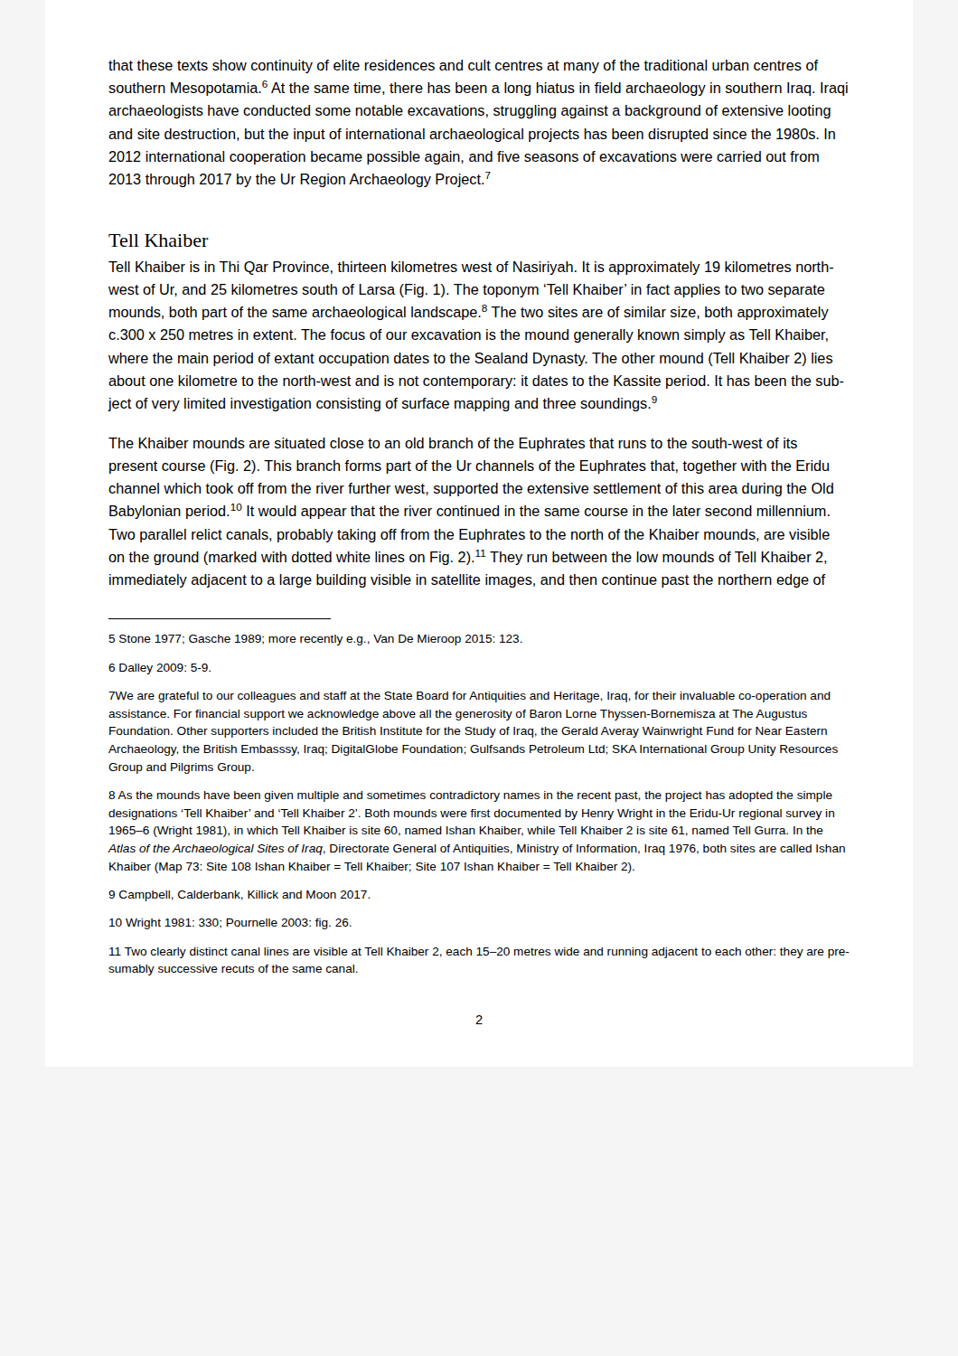that these texts show continuity of elite residences and cult centres at many of the traditional urban centres of southern Mesopotamia.6 At the same time, there has been a long hiatus in field archaeology in southern Iraq. Iraqi archaeologists have conducted some notable excavations, struggling against a background of extensive looting and site destruction, but the input of international archaeological projects has been disrupted since the 1980s. In 2012 international cooperation became possible again, and five seasons of excavations were carried out from 2013 through 2017 by the Ur Region Archaeology Project.7
Tell Khaiber
Tell Khaiber is in Thi Qar Province, thirteen kilometres west of Nasiriyah. It is approximately 19 kilometres north-west of Ur, and 25 kilometres south of Larsa (Fig. 1). The toponym ‘Tell Khaiber’ in fact applies to two separate mounds, both part of the same archaeological landscape.8 The two sites are of similar size, both approximately c.300 x 250 metres in extent. The focus of our excavation is the mound generally known simply as Tell Khaiber, where the main period of extant occupation dates to the Sealand Dynasty. The other mound (Tell Khaiber 2) lies about one kilometre to the north-west and is not contemporary: it dates to the Kassite period. It has been the subject of very limited investigation consisting of surface mapping and three soundings.9
The Khaiber mounds are situated close to an old branch of the Euphrates that runs to the south-west of its present course (Fig. 2). This branch forms part of the Ur channels of the Euphrates that, together with the Eridu channel which took off from the river further west, supported the extensive settlement of this area during the Old Babylonian period.10 It would appear that the river continued in the same course in the later second millennium. Two parallel relict canals, probably taking off from the Euphrates to the north of the Khaiber mounds, are visible on the ground (marked with dotted white lines on Fig. 2).11 They run between the low mounds of Tell Khaiber 2, immediately adjacent to a large building visible in satellite images, and then continue past the northern edge of
5 Stone 1977; Gasche 1989; more recently e.g., Van De Mieroop 2015: 123.
6 Dalley 2009: 5-9.
7We are grateful to our colleagues and staff at the State Board for Antiquities and Heritage, Iraq, for their invaluable co-operation and assistance. For financial support we acknowledge above all the generosity of Baron Lorne Thyssen-Bornemisza at The Augustus Foundation. Other supporters included the British Institute for the Study of Iraq, the Gerald Averay Wainwright Fund for Near Eastern Archaeology, the British Embasssy, Iraq; DigitalGlobe Foundation; Gulfsands Petroleum Ltd; SKA International Group Unity Resources Group and Pilgrims Group.
8 As the mounds have been given multiple and sometimes contradictory names in the recent past, the project has adopted the simple designations ‘Tell Khaiber’ and ‘Tell Khaiber 2’. Both mounds were first documented by Henry Wright in the Eridu-Ur regional survey in 1965–6 (Wright 1981), in which Tell Khaiber is site 60, named Ishan Khaiber, while Tell Khaiber 2 is site 61, named Tell Gurra. In the Atlas of the Archaeological Sites of Iraq, Directorate General of Antiquities, Ministry of Information, Iraq 1976, both sites are called Ishan Khaiber (Map 73: Site 108 Ishan Khaiber = Tell Khaiber; Site 107 Ishan Khaiber = Tell Khaiber 2).
9 Campbell, Calderbank, Killick and Moon 2017.
10 Wright 1981: 330; Pournelle 2003: fig. 26.
11 Two clearly distinct canal lines are visible at Tell Khaiber 2, each 15–20 metres wide and running adjacent to each other: they are presumably successive recuts of the same canal.
2